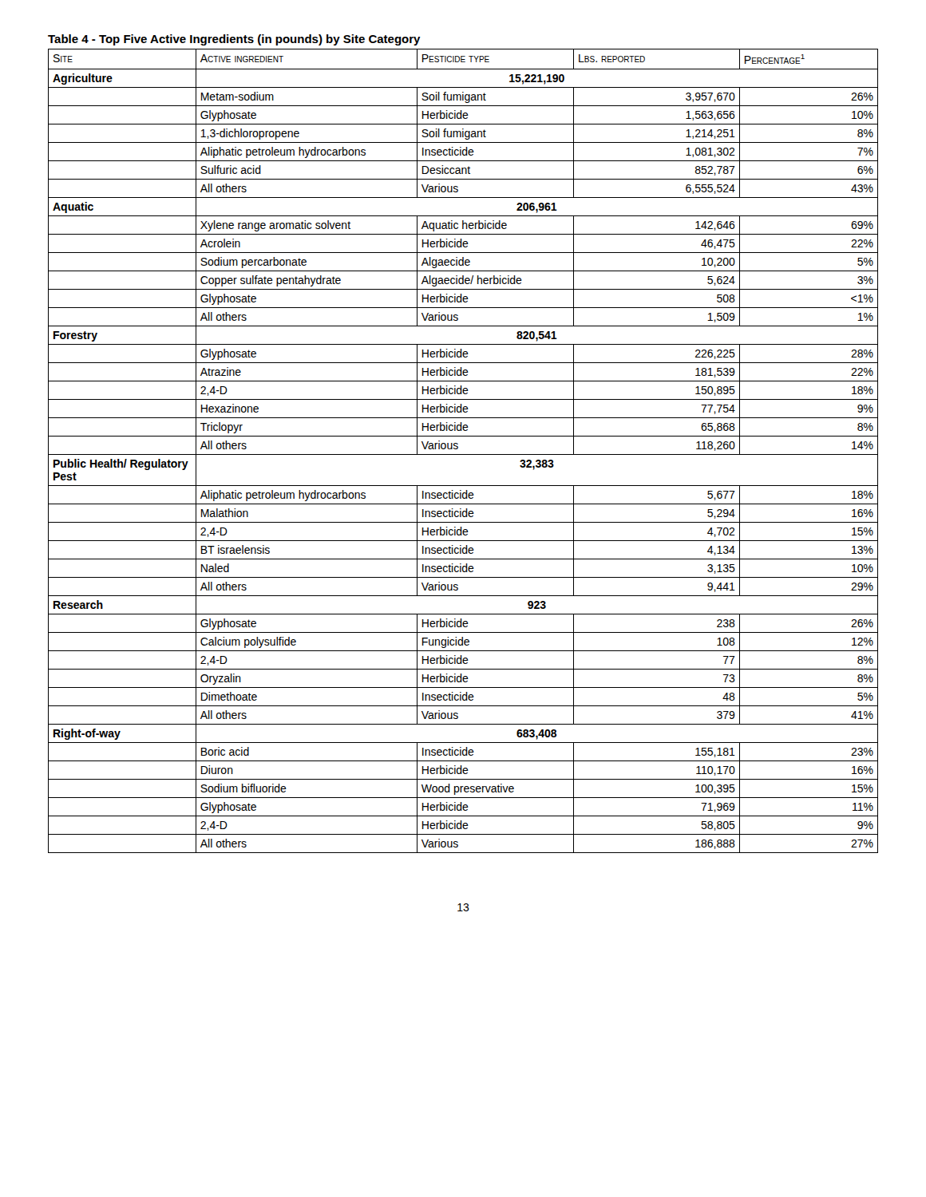Table 4 - Top Five Active Ingredients (in pounds) by Site Category
| Site | Active Ingredient | Pesticide Type | Lbs. Reported | Percentage 1 |
| --- | --- | --- | --- | --- |
| Agriculture | 15,221,190 |
| | Metam-sodium | Soil fumigant | 3,957,670 | 26% |
| | Glyphosate | Herbicide | 1,563,656 | 10% |
| | 1,3-dichloropropene | Soil fumigant | 1,214,251 | 8% |
| | Aliphatic petroleum hydrocarbons | Insecticide | 1,081,302 | 7% |
| | Sulfuric acid | Desiccant | 852,787 | 6% |
| | All others | Various | 6,555,524 | 43% |
| Aquatic | 206,961 |
| | Xylene range aromatic solvent | Aquatic herbicide | 142,646 | 69% |
| | Acrolein | Herbicide | 46,475 | 22% |
| | Sodium percarbonate | Algaecide | 10,200 | 5% |
| | Copper sulfate pentahydrate | Algaecide/ herbicide | 5,624 | 3% |
| | Glyphosate | Herbicide | 508 | <1% |
| | All others | Various | 1,509 | 1% |
| Forestry | 820,541 |
| | Glyphosate | Herbicide | 226,225 | 28% |
| | Atrazine | Herbicide | 181,539 | 22% |
| | 2,4-D | Herbicide | 150,895 | 18% |
| | Hexazinone | Herbicide | 77,754 | 9% |
| | Triclopyr | Herbicide | 65,868 | 8% |
| | All others | Various | 118,260 | 14% |
| Public Health/ Regulatory Pest | 32,383 |
| | Aliphatic petroleum hydrocarbons | Insecticide | 5,677 | 18% |
| | Malathion | Insecticide | 5,294 | 16% |
| | 2,4-D | Herbicide | 4,702 | 15% |
| | BT israelensis | Insecticide | 4,134 | 13% |
| | Naled | Insecticide | 3,135 | 10% |
| | All others | Various | 9,441 | 29% |
| Research | 923 |
| | Glyphosate | Herbicide | 238 | 26% |
| | Calcium polysulfide | Fungicide | 108 | 12% |
| | 2,4-D | Herbicide | 77 | 8% |
| | Oryzalin | Herbicide | 73 | 8% |
| | Dimethoate | Insecticide | 48 | 5% |
| | All others | Various | 379 | 41% |
| Right-of-way | 683,408 |
| | Boric acid | Insecticide | 155,181 | 23% |
| | Diuron | Herbicide | 110,170 | 16% |
| | Sodium bifluoride | Wood preservative | 100,395 | 15% |
| | Glyphosate | Herbicide | 71,969 | 11% |
| | 2,4-D | Herbicide | 58,805 | 9% |
| | All others | Various | 186,888 | 27% |
13